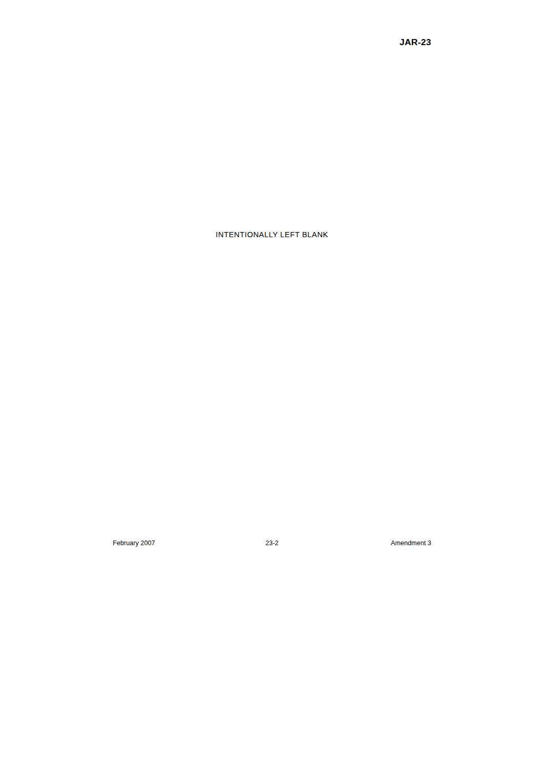JAR-23
INTENTIONALLY LEFT BLANK
February 2007
23-2
Amendment 3